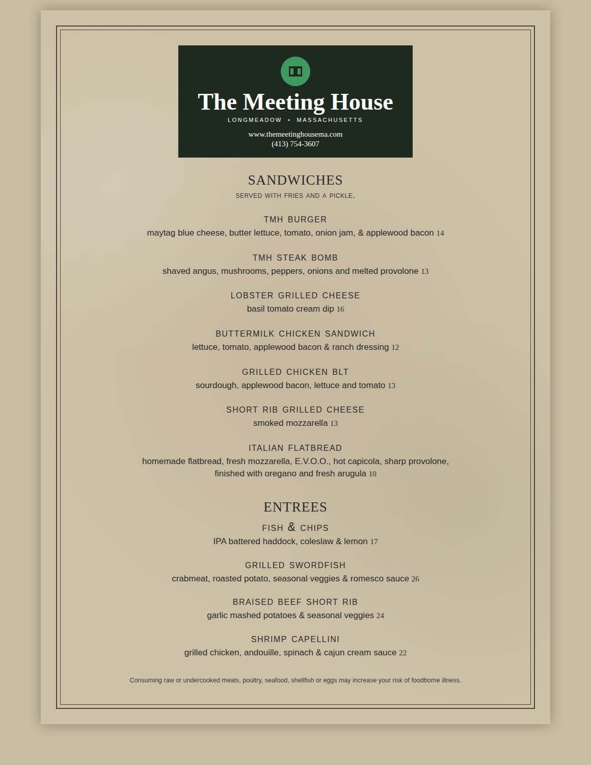The Meeting House
LONGMEADOW • MASSACHUSETTS
www.themeetinghousema.com
(413) 754-3607
Sandwiches
Served with Fries and a pickle.
TMH Burger
maytag blue cheese, butter lettuce, tomato, onion jam, & applewood bacon 14
TMH Steak Bomb
shaved angus, mushrooms, peppers, onions and melted provolone 13
Lobster Grilled Cheese
basil tomato cream dip 16
Buttermilk Chicken Sandwich
lettuce, tomato, applewood bacon & ranch dressing 12
Grilled Chicken BLT
sourdough, applewood bacon, lettuce and tomato 13
Short Rib Grilled Cheese
smoked mozzarella 13
Italian Flatbread
homemade flatbread, fresh mozzarella, E.V.O.O., hot capicola, sharp provolone,
finished with oregano and fresh arugula 10
Entrees
Fish & Chips
IPA battered haddock, coleslaw & lemon 17
Grilled Swordfish
crabmeat, roasted potato, seasonal veggies & romesco sauce 26
Braised Beef Short Rib
garlic mashed potatoes & seasonal veggies 24
Shrimp Capellini
grilled chicken, andouille, spinach & cajun cream sauce 22
Consuming raw or undercooked meats, poultry, seafood, shellfish or eggs may increase your risk of foodborne illness.